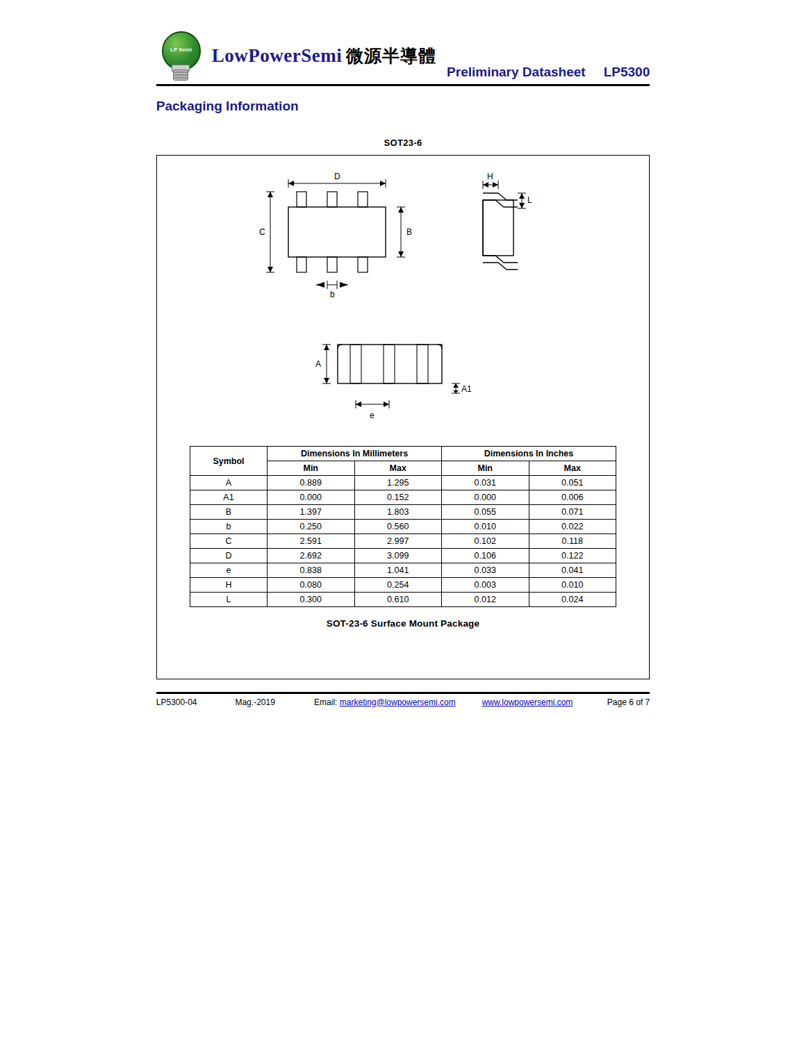LowPowerSemi 微源半導體
Preliminary Datasheet LP5300
Packaging Information
SOT23-6
D C B b H L
A A1 e
| Symbol | Dimensions In Millimeters | Dimensions In Inches |
| --- | --- | --- |
| Min | Max | Min | Max |
| A | 0.889 | 1.295 | 0.031 | 0.051 |
| A1 | 0.000 | 0.152 | 0.000 | 0.006 |
| B | 1.397 | 1.803 | 0.055 | 0.071 |
| b | 0.250 | 0.560 | 0.010 | 0.022 |
| C | 2.591 | 2.997 | 0.102 | 0.118 |
| D | 2.692 | 3.099 | 0.106 | 0.122 |
| e | 0.838 | 1.041 | 0.033 | 0.041 |
| H | 0.080 | 0.254 | 0.003 | 0.010 |
| L | 0.300 | 0.610 | 0.012 | 0.024 |
SOT-23-6 Surface Mount Package
LP5300-04
Mag.-2019
Email: marketing@lowpowersemi.com
www.lowpowersemi.com
Page 6 of 7